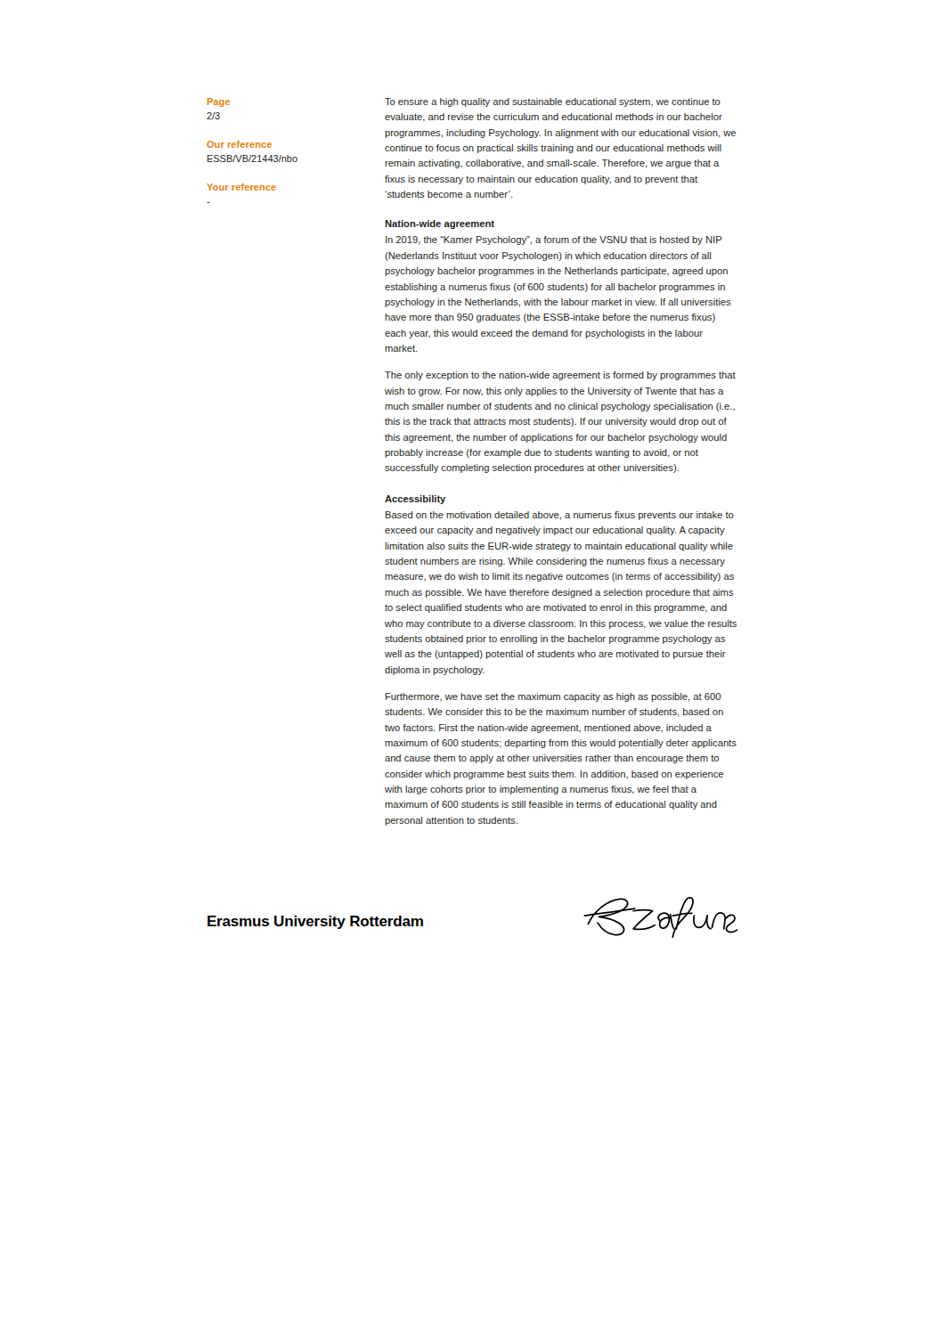Page
2/3
Our reference
ESSB/VB/21443/nbo
Your reference
-
To ensure a high quality and sustainable educational system, we continue to evaluate, and revise the curriculum and educational methods in our bachelor programmes, including Psychology. In alignment with our educational vision, we continue to focus on practical skills training and our educational methods will remain activating, collaborative, and small-scale. Therefore, we argue that a fixus is necessary to maintain our education quality, and to prevent that ‘students become a number’.
Nation-wide agreement
In 2019, the “Kamer Psychology”, a forum of the VSNU that is hosted by NIP (Nederlands Instituut voor Psychologen) in which education directors of all psychology bachelor programmes in the Netherlands participate, agreed upon establishing a numerus fixus (of 600 students) for all bachelor programmes in psychology in the Netherlands, with the labour market in view. If all universities have more than 950 graduates (the ESSB-intake before the numerus fixus) each year, this would exceed the demand for psychologists in the labour market.
The only exception to the nation-wide agreement is formed by programmes that wish to grow. For now, this only applies to the University of Twente that has a much smaller number of students and no clinical psychology specialisation (i.e., this is the track that attracts most students). If our university would drop out of this agreement, the number of applications for our bachelor psychology would probably increase (for example due to students wanting to avoid, or not successfully completing selection procedures at other universities).
Accessibility
Based on the motivation detailed above, a numerus fixus prevents our intake to exceed our capacity and negatively impact our educational quality. A capacity limitation also suits the EUR-wide strategy to maintain educational quality while student numbers are rising. While considering the numerus fixus a necessary measure, we do wish to limit its negative outcomes (in terms of accessibility) as much as possible. We have therefore designed a selection procedure that aims to select qualified students who are motivated to enrol in this programme, and who may contribute to a diverse classroom. In this process, we value the results students obtained prior to enrolling in the bachelor programme psychology as well as the (untapped) potential of students who are motivated to pursue their diploma in psychology.
Furthermore, we have set the maximum capacity as high as possible, at 600 students. We consider this to be the maximum number of students, based on two factors. First the nation-wide agreement, mentioned above, included a maximum of 600 students; departing from this would potentially deter applicants and cause them to apply at other universities rather than encourage them to consider which programme best suits them. In addition, based on experience with large cohorts prior to implementing a numerus fixus, we feel that a maximum of 600 students is still feasible in terms of educational quality and personal attention to students.
Erasmus University Rotterdam